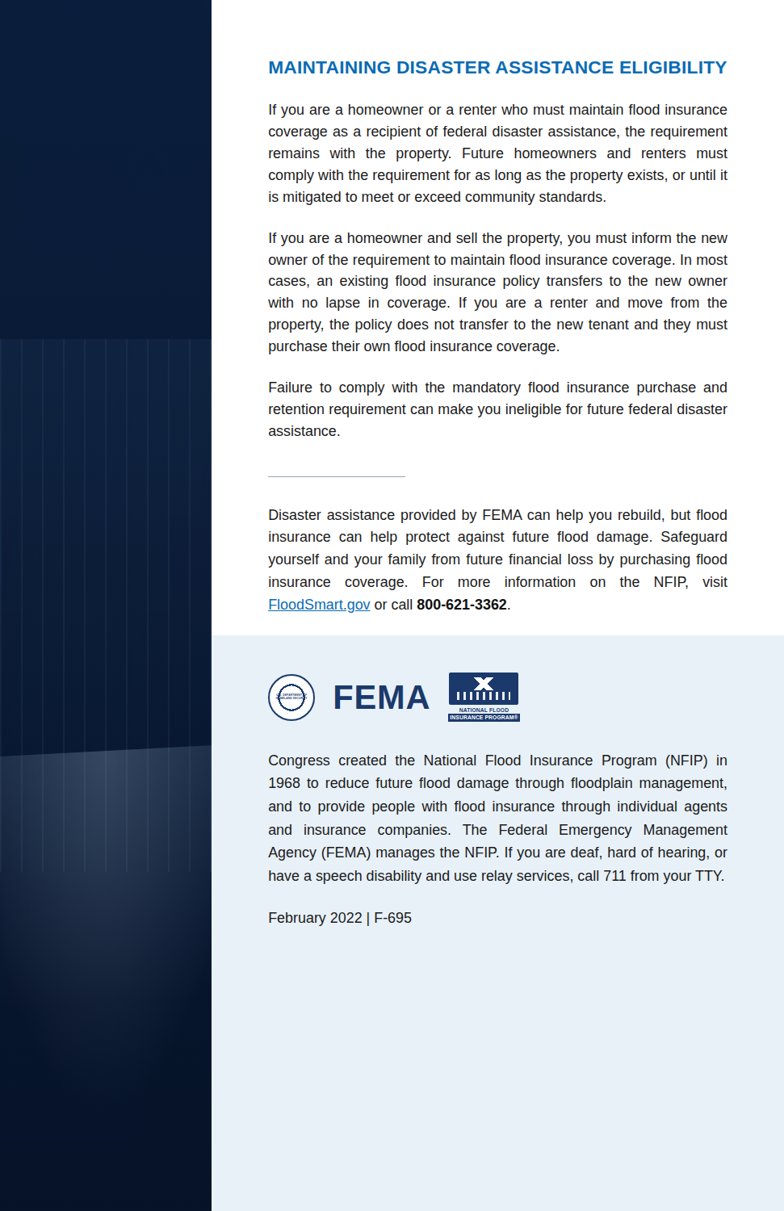Maintaining Disaster Assistance Eligibility
If you are a homeowner or a renter who must maintain flood insurance coverage as a recipient of federal disaster assistance, the requirement remains with the property. Future homeowners and renters must comply with the requirement for as long as the property exists, or until it is mitigated to meet or exceed community standards.
If you are a homeowner and sell the property, you must inform the new owner of the requirement to maintain flood insurance coverage. In most cases, an existing flood insurance policy transfers to the new owner with no lapse in coverage. If you are a renter and move from the property, the policy does not transfer to the new tenant and they must purchase their own flood insurance coverage.
Failure to comply with the mandatory flood insurance purchase and retention requirement can make you ineligible for future federal disaster assistance.
Disaster assistance provided by FEMA can help you rebuild, but flood insurance can help protect against future flood damage. Safeguard yourself and your family from future financial loss by purchasing flood insurance coverage. For more information on the NFIP, visit FloodSmart.gov or call 800-621-3362.
FEMA
National Flood Insurance Program®
Congress created the National Flood Insurance Program (NFIP) in 1968 to reduce future flood damage through floodplain management, and to provide people with flood insurance through individual agents and insurance companies. The Federal Emergency Management Agency (FEMA) manages the NFIP. If you are deaf, hard of hearing, or have a speech disability and use relay services, call 711 from your TTY.
February 2022 | F-695